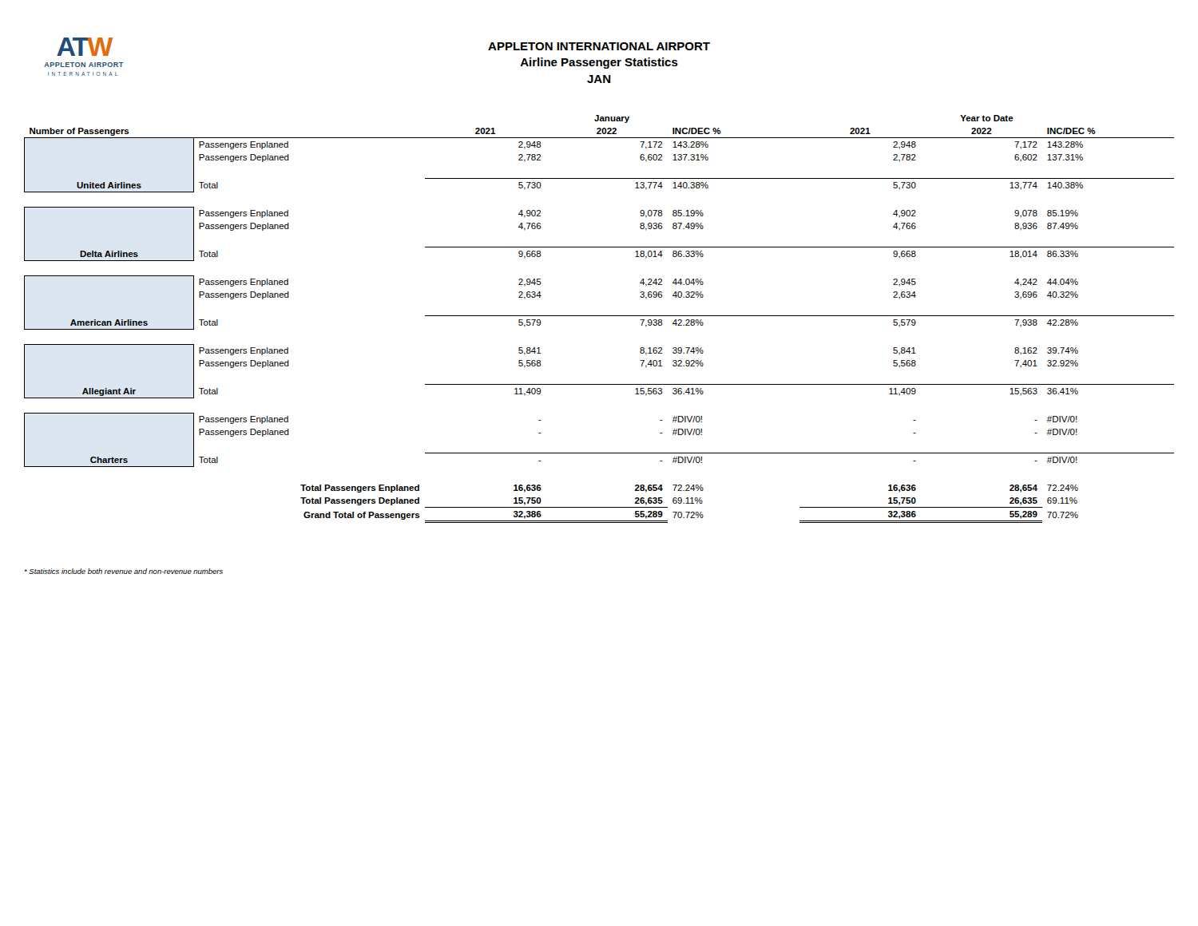ATW
APPLETON AIRPORT
INTERNATIONAL
APPLETON INTERNATIONAL AIRPORT
Airline Passenger Statistics
JAN
| | | January | Year to Date |
| Number of Passengers | 2021 | 2022 | INC/DEC % | 2021 | 2022 | INC/DEC % |
| United Airlines | Passengers Enplaned | 2,948 | 7,172 | 143.28% | 2,948 | 7,172 | 143.28% |
| Passengers Deplaned | 2,782 | 6,602 | 137.31% | 2,782 | 6,602 | 137.31% |
| Total | 5,730 | 13,774 | 140.38% | 5,730 | 13,774 | 140.38% |
| Delta Airlines | Passengers Enplaned | 4,902 | 9,078 | 85.19% | 4,902 | 9,078 | 85.19% |
| Passengers Deplaned | 4,766 | 8,936 | 87.49% | 4,766 | 8,936 | 87.49% |
| Total | 9,668 | 18,014 | 86.33% | 9,668 | 18,014 | 86.33% |
| American Airlines | Passengers Enplaned | 2,945 | 4,242 | 44.04% | 2,945 | 4,242 | 44.04% |
| Passengers Deplaned | 2,634 | 3,696 | 40.32% | 2,634 | 3,696 | 40.32% |
| Total | 5,579 | 7,938 | 42.28% | 5,579 | 7,938 | 42.28% |
| Allegiant Air | Passengers Enplaned | 5,841 | 8,162 | 39.74% | 5,841 | 8,162 | 39.74% |
| Passengers Deplaned | 5,568 | 7,401 | 32.92% | 5,568 | 7,401 | 32.92% |
| Total | 11,409 | 15,563 | 36.41% | 11,409 | 15,563 | 36.41% |
| Charters | Passengers Enplaned | - | - | #DIV/0! | - | - | #DIV/0! |
| Passengers Deplaned | - | - | #DIV/0! | - | - | #DIV/0! |
| Total | - | - | #DIV/0! | - | - | #DIV/0! |
| | Total Passengers Enplaned | 16,636 | 28,654 | 72.24% | 16,636 | 28,654 | 72.24% |
| | Total Passengers Deplaned | 15,750 | 26,635 | 69.11% | 15,750 | 26,635 | 69.11% |
| | Grand Total of Passengers | 32,386 | 55,289 | 70.72% | 32,386 | 55,289 | 70.72% |
* Statistics include both revenue and non-revenue numbers